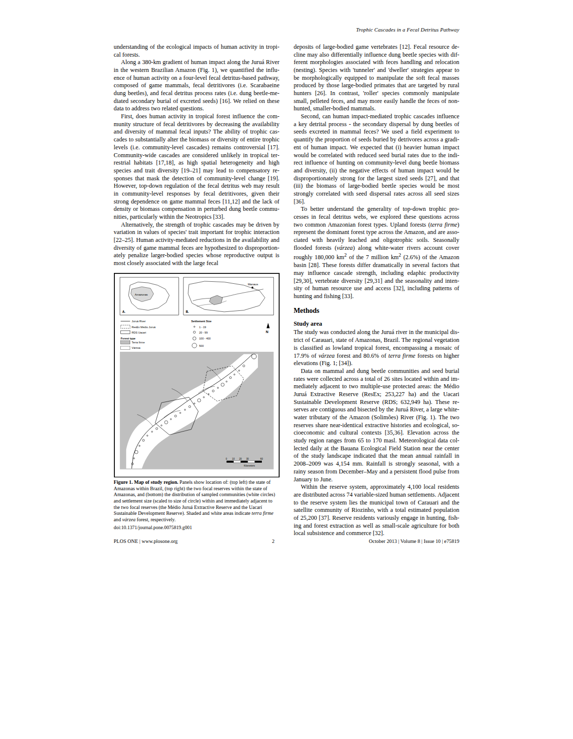Trophic Cascades in a Fecal Detritus Pathway
understanding of the ecological impacts of human activity in tropical forests.
Along a 380-km gradient of human impact along the Juruá River in the western Brazilian Amazon (Fig. 1), we quantified the influence of human activity on a four-level fecal detritus-based pathway, composed of game mammals, fecal detritivores (i.e. Scarabaeine dung beetles), and fecal detritus process rates (i.e. dung beetle-mediated secondary burial of excreted seeds) [16]. We relied on these data to address two related questions.
First, does human activity in tropical forest influence the community structure of fecal detritivores by decreasing the availability and diversity of mammal fecal inputs? The ability of trophic cascades to substantially alter the biomass or diversity of entire trophic levels (i.e. community-level cascades) remains controversial [17]. Community-wide cascades are considered unlikely in tropical terrestrial habitats [17,18], as high spatial heterogeneity and high species and trait diversity [19–21] may lead to compensatory responses that mask the detection of community-level change [19]. However, top-down regulation of the fecal detritus web may result in community-level responses by fecal detritivores, given their strong dependence on game mammal feces [11,12] and the lack of density or biomass compensation in perturbed dung beetle communities, particularly within the Neotropics [33].
Alternatively, the strength of trophic cascades may be driven by variation in values of species' trait important for trophic interaction [22–25]. Human activity-mediated reductions in the availability and diversity of game mammal feces are hypothesized to disproportionately penalize larger-bodied species whose reproductive output is most closely associated with the large fecal
Amazonas A. Manaus B. Juruá River ResEx Médio Juruá RDS Uacari Forest type Terra firme Várzea Settlement Size 1 - 19 20 - 99 100 - 400 500 N 0 10 20 30 60 Kilometers
Figure 1. Map of study region. Panels show location of: (top left) the state of Amazonas within Brazil, (top right) the two focal reserves within the state of Amazonas, and (bottom) the distribution of sampled communities (white circles) and settlement size (scaled to size of circle) within and immediately adjacent to the two focal reserves (the Médio Juruá Extractive Reserve and the Uacarí Sustainable Development Reserve). Shaded and white areas indicate terra firme and várzea forest, respectively.
doi:10.1371/journal.pone.0075819.g001
deposits of large-bodied game vertebrates [12]. Fecal resource decline may also differentially influence dung beetle species with different morphologies associated with feces handling and relocation (nesting). Species with 'tunneler' and 'dweller' strategies appear to be morphologically equipped to manipulate the soft fecal masses produced by those large-bodied primates that are targeted by rural hunters [26]. In contrast, 'roller' species commonly manipulate small, pelleted feces, and may more easily handle the feces of non-hunted, smaller-bodied mammals.
Second, can human impact-mediated trophic cascades influence a key detrital process - the secondary dispersal by dung beetles of seeds excreted in mammal feces? We used a field experiment to quantify the proportion of seeds buried by detrivores across a gradient of human impact. We expected that (i) heavier human impact would be correlated with reduced seed burial rates due to the indirect influence of hunting on community-level dung beetle biomass and diversity, (ii) the negative effects of human impact would be disproportionately strong for the largest sized seeds [27], and that (iii) the biomass of large-bodied beetle species would be most strongly correlated with seed dispersal rates across all seed sizes [36].
To better understand the generality of top-down trophic processes in fecal detritus webs, we explored these questions across two common Amazonian forest types. Upland forests (terra firme) represent the dominant forest type across the Amazon, and are associated with heavily leached and oligotrophic soils. Seasonally flooded forests (várzea) along white-water rivers account cover roughly 180,000 km2 of the 7 million km2 (2.6%) of the Amazon basin [28]. These forests differ dramatically in several factors that may influence cascade strength, including edaphic productivity [29,30], vertebrate diversity [29,31] and the seasonality and intensity of human resource use and access [32], including patterns of hunting and fishing [33].
Methods
Study area
The study was conducted along the Juruá river in the municipal district of Carauari, state of Amazonas, Brazil. The regional vegetation is classified as lowland tropical forest, encompassing a mosaic of 17.9% of várzea forest and 80.6% of terra firme forests on higher elevations (Fig. 1; [34]).
Data on mammal and dung beetle communities and seed burial rates were collected across a total of 26 sites located within and immediately adjacent to two multiple-use protected areas: the Médio Juruá Extractive Reserve (ResEx; 253,227 ha) and the Uacari Sustainable Development Reserve (RDS; 632,949 ha). These reserves are contiguous and bisected by the Juruá River, a large white-water tributary of the Amazon (Solimões) River (Fig. 1). The two reserves share near-identical extractive histories and ecological, socioeconomic and cultural contexts [35,36]. Elevation across the study region ranges from 65 to 170 masl. Meteorological data collected daily at the Bauana Ecological Field Station near the center of the study landscape indicated that the mean annual rainfall in 2008–2009 was 4,154 mm. Rainfall is strongly seasonal, with a rainy season from December–May and a persistent flood pulse from January to June.
Within the reserve system, approximately 4,100 local residents are distributed across 74 variable-sized human settlements. Adjacent to the reserve system lies the municipal town of Carauari and the satellite community of Riozinho, with a total estimated population of 25,200 [37]. Reserve residents variously engage in hunting, fishing and forest extraction as well as small-scale agriculture for both local subsistence and commerce [32].
PLOS ONE | www.plosone.org
2
October 2013 | Volume 8 | Issue 10 | e75819